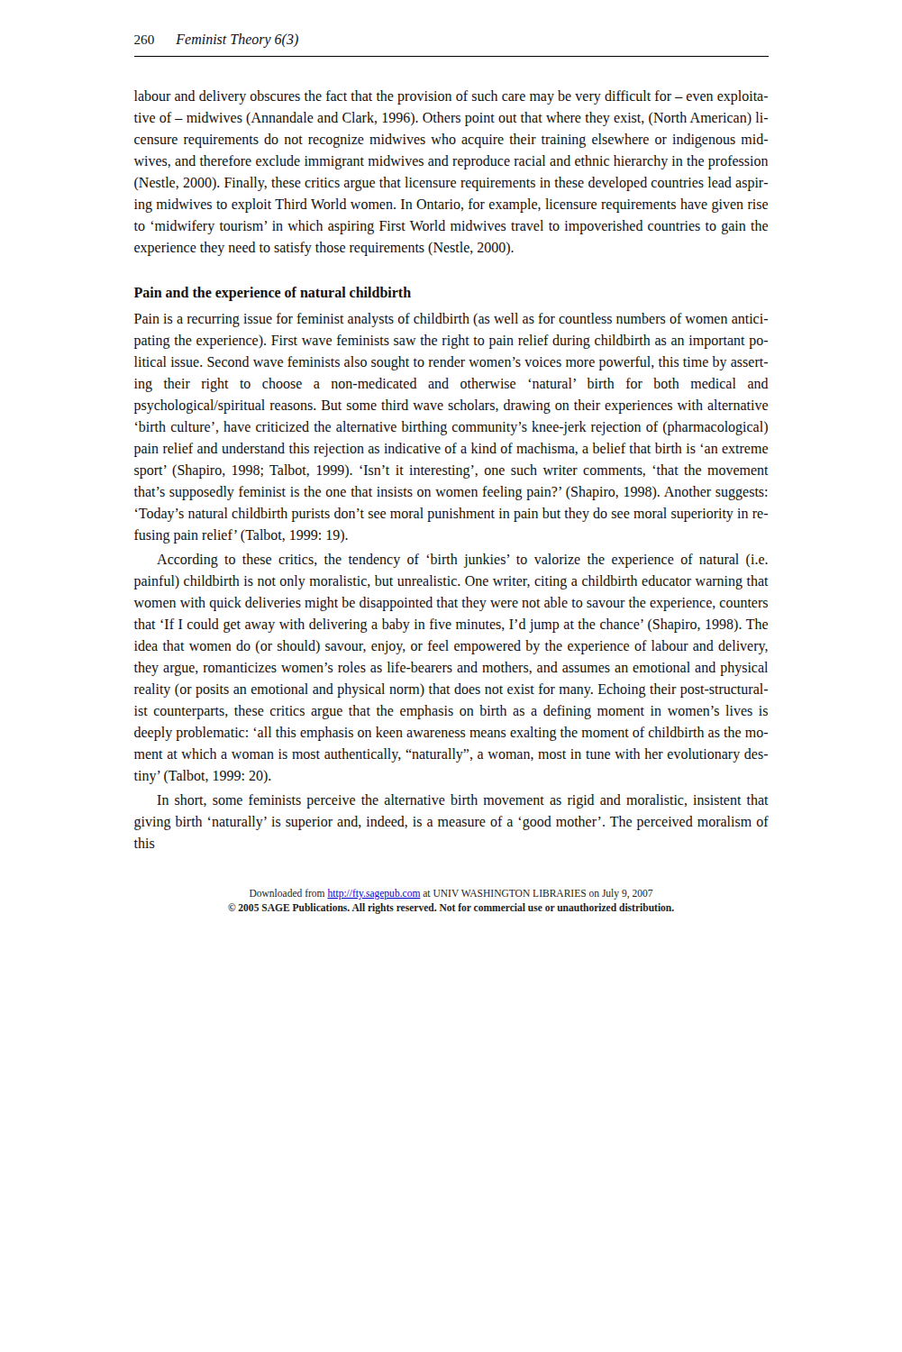260 Feminist Theory 6(3)
labour and delivery obscures the fact that the provision of such care may be very difficult for – even exploitative of – midwives (Annandale and Clark, 1996). Others point out that where they exist, (North American) licensure requirements do not recognize midwives who acquire their training elsewhere or indigenous midwives, and therefore exclude immigrant midwives and reproduce racial and ethnic hierarchy in the profession (Nestle, 2000). Finally, these critics argue that licensure requirements in these developed countries lead aspiring midwives to exploit Third World women. In Ontario, for example, licensure requirements have given rise to ‘midwifery tourism’ in which aspiring First World midwives travel to impoverished countries to gain the experience they need to satisfy those requirements (Nestle, 2000).
Pain and the experience of natural childbirth
Pain is a recurring issue for feminist analysts of childbirth (as well as for countless numbers of women anticipating the experience). First wave feminists saw the right to pain relief during childbirth as an important political issue. Second wave feminists also sought to render women’s voices more powerful, this time by asserting their right to choose a non-medicated and otherwise ‘natural’ birth for both medical and psychological/spiritual reasons. But some third wave scholars, drawing on their experiences with alternative ‘birth culture’, have criticized the alternative birthing community’s knee-jerk rejection of (pharmacological) pain relief and understand this rejection as indicative of a kind of machisma, a belief that birth is ‘an extreme sport’ (Shapiro, 1998; Talbot, 1999). ‘Isn’t it interesting’, one such writer comments, ‘that the movement that’s supposedly feminist is the one that insists on women feeling pain?’ (Shapiro, 1998). Another suggests: ‘Today’s natural childbirth purists don’t see moral punishment in pain but they do see moral superiority in refusing pain relief’ (Talbot, 1999: 19).
According to these critics, the tendency of ‘birth junkies’ to valorize the experience of natural (i.e. painful) childbirth is not only moralistic, but unrealistic. One writer, citing a childbirth educator warning that women with quick deliveries might be disappointed that they were not able to savour the experience, counters that ‘If I could get away with delivering a baby in five minutes, I’d jump at the chance’ (Shapiro, 1998). The idea that women do (or should) savour, enjoy, or feel empowered by the experience of labour and delivery, they argue, romanticizes women’s roles as life-bearers and mothers, and assumes an emotional and physical reality (or posits an emotional and physical norm) that does not exist for many. Echoing their post-structuralist counterparts, these critics argue that the emphasis on birth as a defining moment in women’s lives is deeply problematic: ‘all this emphasis on keen awareness means exalting the moment of childbirth as the moment at which a woman is most authentically, “naturally”, a woman, most in tune with her evolutionary destiny’ (Talbot, 1999: 20).
In short, some feminists perceive the alternative birth movement as rigid and moralistic, insistent that giving birth ‘naturally’ is superior and, indeed, is a measure of a ‘good mother’. The perceived moralism of this
Downloaded from http://fty.sagepub.com at UNIV WASHINGTON LIBRARIES on July 9, 2007
© 2005 SAGE Publications. All rights reserved. Not for commercial use or unauthorized distribution.